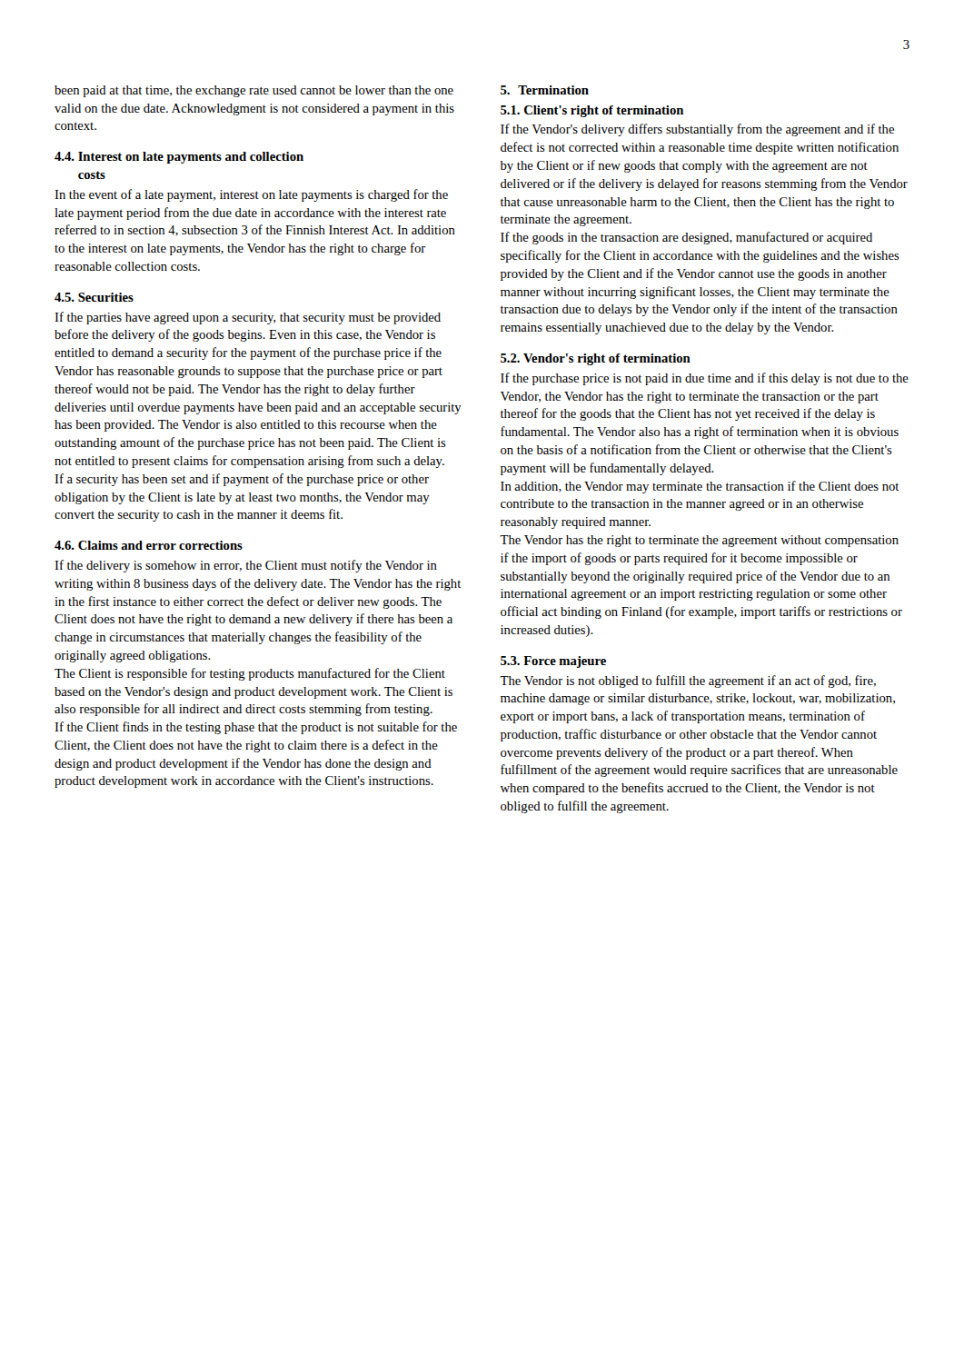3
been paid at that time, the exchange rate used cannot be lower than the one valid on the due date. Acknowledgment is not considered a payment in this context.
4.4. Interest on late payments and collection
costs
In the event of a late payment, interest on late payments is charged for the late payment period from the due date in accordance with the interest rate referred to in section 4, subsection 3 of the Finnish Interest Act. In addition to the interest on late payments, the Vendor has the right to charge for reasonable collection costs.
4.5. Securities
If the parties have agreed upon a security, that security must be provided before the delivery of the goods begins. Even in this case, the Vendor is entitled to demand a security for the payment of the purchase price if the Vendor has reasonable grounds to suppose that the purchase price or part thereof would not be paid. The Vendor has the right to delay further deliveries until overdue payments have been paid and an acceptable security has been provided. The Vendor is also entitled to this recourse when the outstanding amount of the purchase price has not been paid. The Client is not entitled to present claims for compensation arising from such a delay.
If a security has been set and if payment of the purchase price or other obligation by the Client is late by at least two months, the Vendor may convert the security to cash in the manner it deems fit.
4.6. Claims and error corrections
If the delivery is somehow in error, the Client must notify the Vendor in writing within 8 business days of the delivery date. The Vendor has the right in the first instance to either correct the defect or deliver new goods. The Client does not have the right to demand a new delivery if there has been a change in circumstances that materially changes the feasibility of the originally agreed obligations.
The Client is responsible for testing products manufactured for the Client based on the Vendor's design and product development work. The Client is also responsible for all indirect and direct costs stemming from testing.
If the Client finds in the testing phase that the product is not suitable for the Client, the Client does not have the right to claim there is a defect in the design and product development if the Vendor has done the design and product development work in accordance with the Client's instructions.
5. Termination
5.1. Client's right of termination
If the Vendor's delivery differs substantially from the agreement and if the defect is not corrected within a reasonable time despite written notification by the Client or if new goods that comply with the agreement are not delivered or if the delivery is delayed for reasons stemming from the Vendor that cause unreasonable harm to the Client, then the Client has the right to terminate the agreement.
If the goods in the transaction are designed, manufactured or acquired specifically for the Client in accordance with the guidelines and the wishes provided by the Client and if the Vendor cannot use the goods in another manner without incurring significant losses, the Client may terminate the transaction due to delays by the Vendor only if the intent of the transaction remains essentially unachieved due to the delay by the Vendor.
5.2. Vendor's right of termination
If the purchase price is not paid in due time and if this delay is not due to the Vendor, the Vendor has the right to terminate the transaction or the part thereof for the goods that the Client has not yet received if the delay is fundamental. The Vendor also has a right of termination when it is obvious on the basis of a notification from the Client or otherwise that the Client's payment will be fundamentally delayed.
In addition, the Vendor may terminate the transaction if the Client does not contribute to the transaction in the manner agreed or in an otherwise reasonably required manner.
The Vendor has the right to terminate the agreement without compensation if the import of goods or parts required for it become impossible or substantially beyond the originally required price of the Vendor due to an international agreement or an import restricting regulation or some other official act binding on Finland (for example, import tariffs or restrictions or increased duties).
5.3. Force majeure
The Vendor is not obliged to fulfill the agreement if an act of god, fire, machine damage or similar disturbance, strike, lockout, war, mobilization, export or import bans, a lack of transportation means, termination of production, traffic disturbance or other obstacle that the Vendor cannot overcome prevents delivery of the product or a part thereof. When fulfillment of the agreement would require sacrifices that are unreasonable when compared to the benefits accrued to the Client, the Vendor is not obliged to fulfill the agreement.